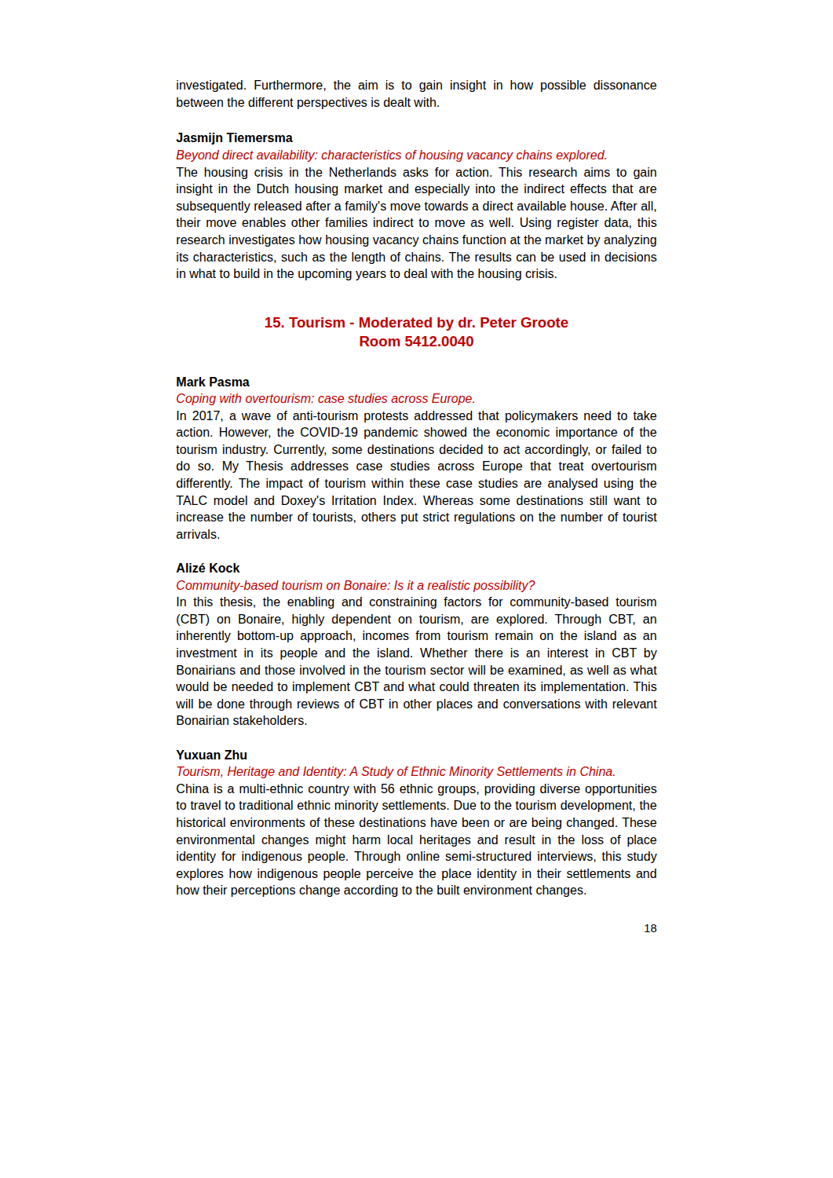investigated. Furthermore, the aim is to gain insight in how possible dissonance between the different perspectives is dealt with.
Jasmijn Tiemersma
Beyond direct availability: characteristics of housing vacancy chains explored.
The housing crisis in the Netherlands asks for action. This research aims to gain insight in the Dutch housing market and especially into the indirect effects that are subsequently released after a family's move towards a direct available house. After all, their move enables other families indirect to move as well. Using register data, this research investigates how housing vacancy chains function at the market by analyzing its characteristics, such as the length of chains. The results can be used in decisions in what to build in the upcoming years to deal with the housing crisis.
15. Tourism - Moderated by dr. Peter Groote
Room 5412.0040
Mark Pasma
Coping with overtourism: case studies across Europe.
In 2017, a wave of anti-tourism protests addressed that policymakers need to take action. However, the COVID-19 pandemic showed the economic importance of the tourism industry. Currently, some destinations decided to act accordingly, or failed to do so. My Thesis addresses case studies across Europe that treat overtourism differently. The impact of tourism within these case studies are analysed using the TALC model and Doxey's Irritation Index. Whereas some destinations still want to increase the number of tourists, others put strict regulations on the number of tourist arrivals.
Alizé Kock
Community-based tourism on Bonaire: Is it a realistic possibility?
In this thesis, the enabling and constraining factors for community-based tourism (CBT) on Bonaire, highly dependent on tourism, are explored. Through CBT, an inherently bottom-up approach, incomes from tourism remain on the island as an investment in its people and the island. Whether there is an interest in CBT by Bonairians and those involved in the tourism sector will be examined, as well as what would be needed to implement CBT and what could threaten its implementation. This will be done through reviews of CBT in other places and conversations with relevant Bonairian stakeholders.
Yuxuan Zhu
Tourism, Heritage and Identity: A Study of Ethnic Minority Settlements in China.
China is a multi-ethnic country with 56 ethnic groups, providing diverse opportunities to travel to traditional ethnic minority settlements. Due to the tourism development, the historical environments of these destinations have been or are being changed. These environmental changes might harm local heritages and result in the loss of place identity for indigenous people. Through online semi-structured interviews, this study explores how indigenous people perceive the place identity in their settlements and how their perceptions change according to the built environment changes.
18